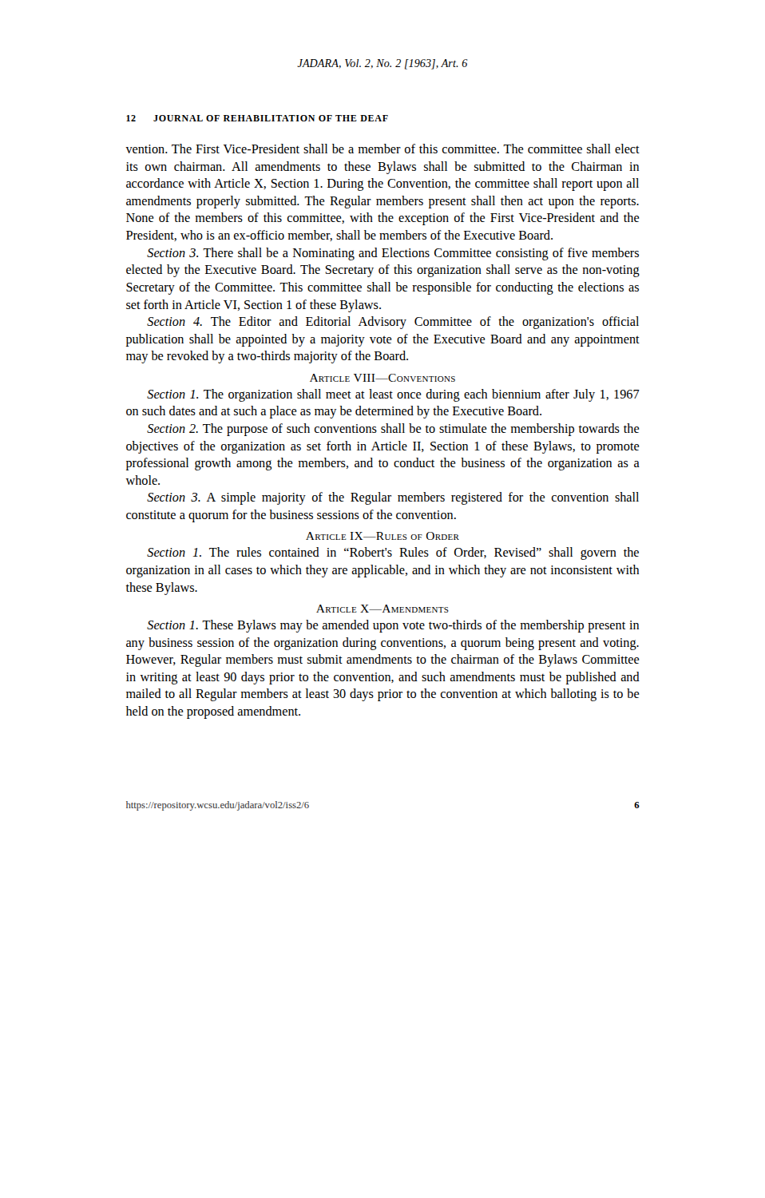JADARA, Vol. 2, No. 2 [1963], Art. 6
12 JOURNAL OF REHABILITATION OF THE DEAF
vention. The First Vice-President shall be a member of this committee. The committee shall elect its own chairman. All amendments to these Bylaws shall be submitted to the Chairman in accordance with Article X, Section 1. During the Convention, the committee shall report upon all amendments properly submitted. The Regular members present shall then act upon the reports. None of the members of this committee, with the exception of the First Vice-President and the President, who is an ex-officio member, shall be members of the Executive Board.
Section 3. There shall be a Nominating and Elections Committee consisting of five members elected by the Executive Board. The Secretary of this organization shall serve as the non-voting Secretary of the Committee. This committee shall be responsible for conducting the elections as set forth in Article VI, Section 1 of these Bylaws.
Section 4. The Editor and Editorial Advisory Committee of the organization's official publication shall be appointed by a majority vote of the Executive Board and any appointment may be revoked by a two-thirds majority of the Board.
Article VIII—Conventions
Section 1. The organization shall meet at least once during each biennium after July 1, 1967 on such dates and at such a place as may be determined by the Executive Board.
Section 2. The purpose of such conventions shall be to stimulate the membership towards the objectives of the organization as set forth in Article II, Section 1 of these Bylaws, to promote professional growth among the members, and to conduct the business of the organization as a whole.
Section 3. A simple majority of the Regular members registered for the convention shall constitute a quorum for the business sessions of the convention.
Article IX—Rules of Order
Section 1. The rules contained in “Robert's Rules of Order, Revised” shall govern the organization in all cases to which they are applicable, and in which they are not inconsistent with these Bylaws.
Article X—Amendments
Section 1. These Bylaws may be amended upon vote two-thirds of the membership present in any business session of the organization during conventions, a quorum being present and voting. However, Regular members must submit amendments to the chairman of the Bylaws Committee in writing at least 90 days prior to the convention, and such amendments must be published and mailed to all Regular members at least 30 days prior to the convention at which balloting is to be held on the proposed amendment.
https://repository.wcsu.edu/jadara/vol2/iss2/6 6